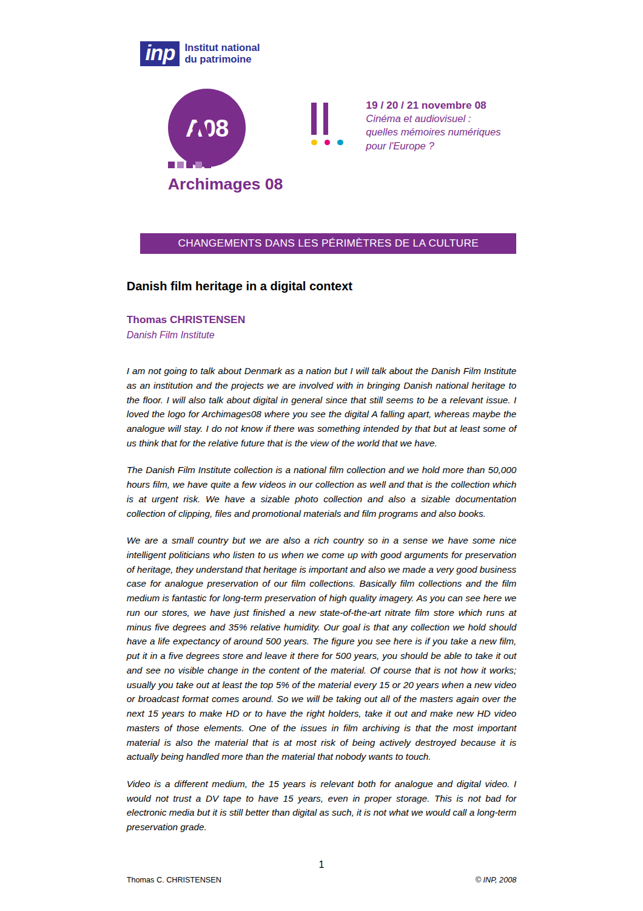inp
Institut national
du patrimoine
A08
A
Archimages 08
19 / 20 / 21 novembre 08
Cinéma et audiovisuel :
quelles mémoires numériques pour l'Europe ?
CHANGEMENTS DANS LES PÉRIMÈTRES DE LA CULTURE
Danish film heritage in a digital context
Thomas CHRISTENSEN
Danish Film Institute
I am not going to talk about Denmark as a nation but I will talk about the Danish Film Institute as an institution and the projects we are involved with in bringing Danish national heritage to the floor. I will also talk about digital in general since that still seems to be a relevant issue. I loved the logo for Archimages08 where you see the digital A falling apart, whereas maybe the analogue will stay. I do not know if there was something intended by that but at least some of us think that for the relative future that is the view of the world that we have.
The Danish Film Institute collection is a national film collection and we hold more than 50,000 hours film, we have quite a few videos in our collection as well and that is the collection which is at urgent risk. We have a sizable photo collection and also a sizable documentation collection of clipping, files and promotional materials and film programs and also books.
We are a small country but we are also a rich country so in a sense we have some nice intelligent politicians who listen to us when we come up with good arguments for preservation of heritage, they understand that heritage is important and also we made a very good business case for analogue preservation of our film collections. Basically film collections and the film medium is fantastic for long-term preservation of high quality imagery. As you can see here we run our stores, we have just finished a new state-of-the-art nitrate film store which runs at minus five degrees and 35% relative humidity. Our goal is that any collection we hold should have a life expectancy of around 500 years. The figure you see here is if you take a new film, put it in a five degrees store and leave it there for 500 years, you should be able to take it out and see no visible change in the content of the material. Of course that is not how it works; usually you take out at least the top 5% of the material every 15 or 20 years when a new video or broadcast format comes around. So we will be taking out all of the masters again over the next 15 years to make HD or to have the right holders, take it out and make new HD video masters of those elements. One of the issues in film archiving is that the most important material is also the material that is at most risk of being actively destroyed because it is actually being handled more than the material that nobody wants to touch.
Video is a different medium, the 15 years is relevant both for analogue and digital video. I would not trust a DV tape to have 15 years, even in proper storage. This is not bad for electronic media but it is still better than digital as such, it is not what we would call a long-term preservation grade.
1
Thomas C. CHRISTENSEN
© INP, 2008